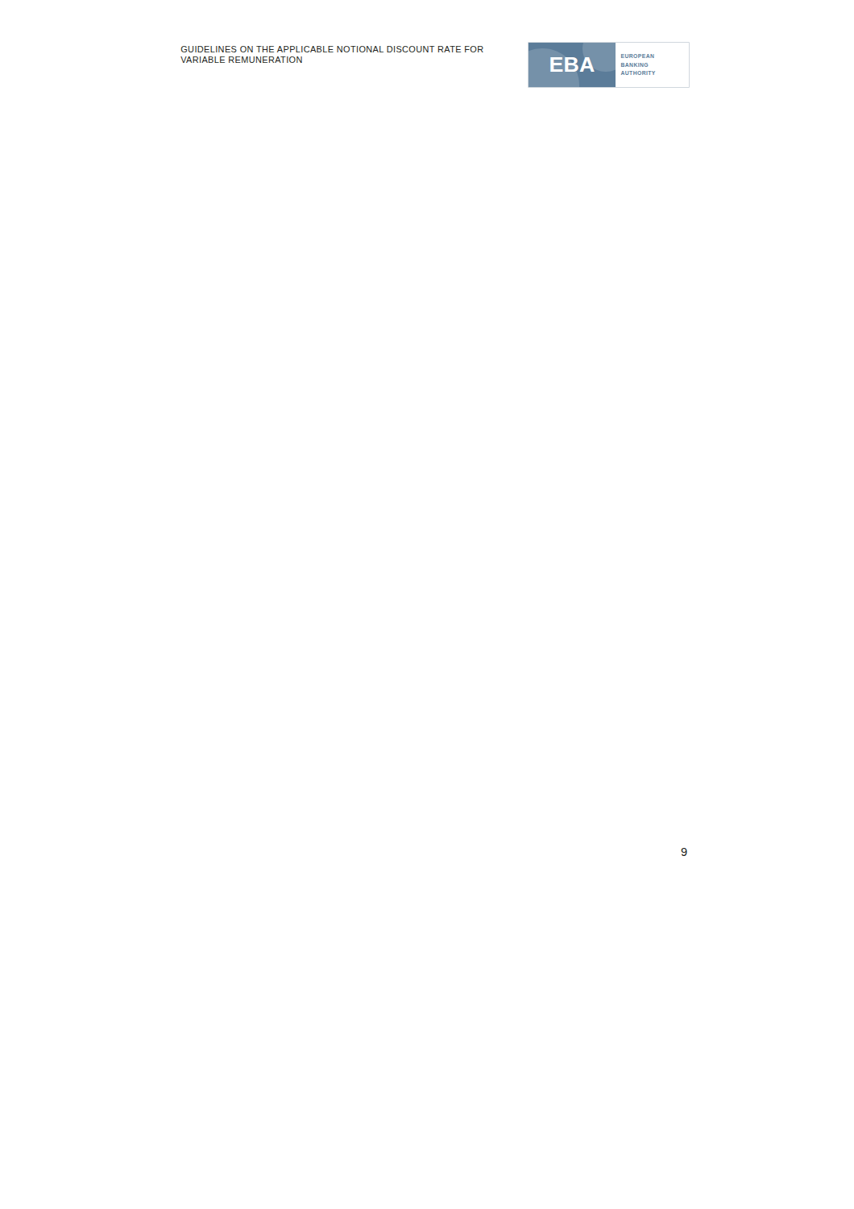Guidelines on the applicable notional discount rate for variable remuneration
EBA
European Banking Authority
9